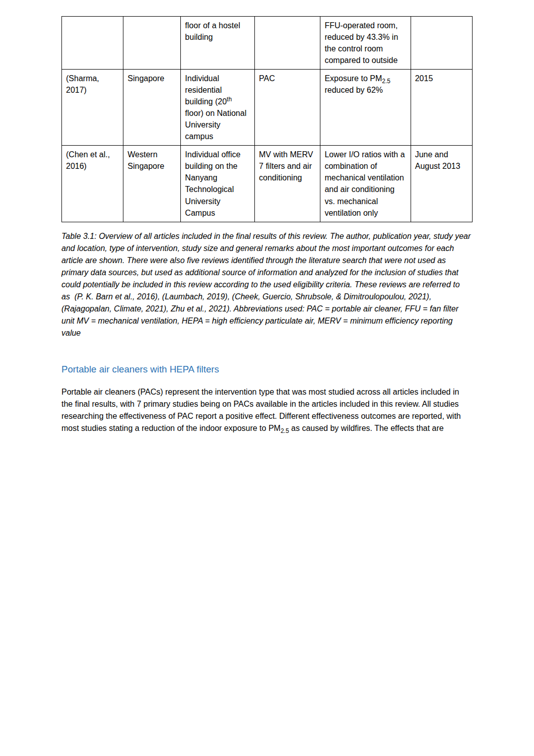| | | floor of a hostel building | | FFU-operated room, reduced by 43.3% in the control room compared to outside | |
| (Sharma, 2017) | Singapore | Individual residential building (20 th floor) on National University campus | PAC | Exposure to PM 2.5 reduced by 62% | 2015 |
| (Chen et al., 2016) | Western Singapore | Individual office building on the Nanyang Technological University Campus | MV with MERV 7 filters and air conditioning | Lower I/O ratios with a combination of mechanical ventilation and air conditioning vs. mechanical ventilation only | June and August 2013 |
Table 3.1: Overview of all articles included in the final results of this review. The author, publication year, study year and location, type of intervention, study size and general remarks about the most important outcomes for each article are shown. There were also five reviews identified through the literature search that were not used as primary data sources, but used as additional source of information and analyzed for the inclusion of studies that could potentially be included in this review according to the used eligibility criteria. These reviews are referred to as (P. K. Barn et al., 2016), (Laumbach, 2019), (Cheek, Guercio, Shrubsole, & Dimitroulopoulou, 2021), (Rajagopalan, Climate, 2021), Zhu et al., 2021). Abbreviations used: PAC = portable air cleaner, FFU = fan filter unit MV = mechanical ventilation, HEPA = high efficiency particulate air, MERV = minimum efficiency reporting value
Portable air cleaners with HEPA filters
Portable air cleaners (PACs) represent the intervention type that was most studied across all articles included in the final results, with 7 primary studies being on PACs available in the articles included in this review. All studies researching the effectiveness of PAC report a positive effect. Different effectiveness outcomes are reported, with most studies stating a reduction of the indoor exposure to PM2.5 as caused by wildfires. The effects that are